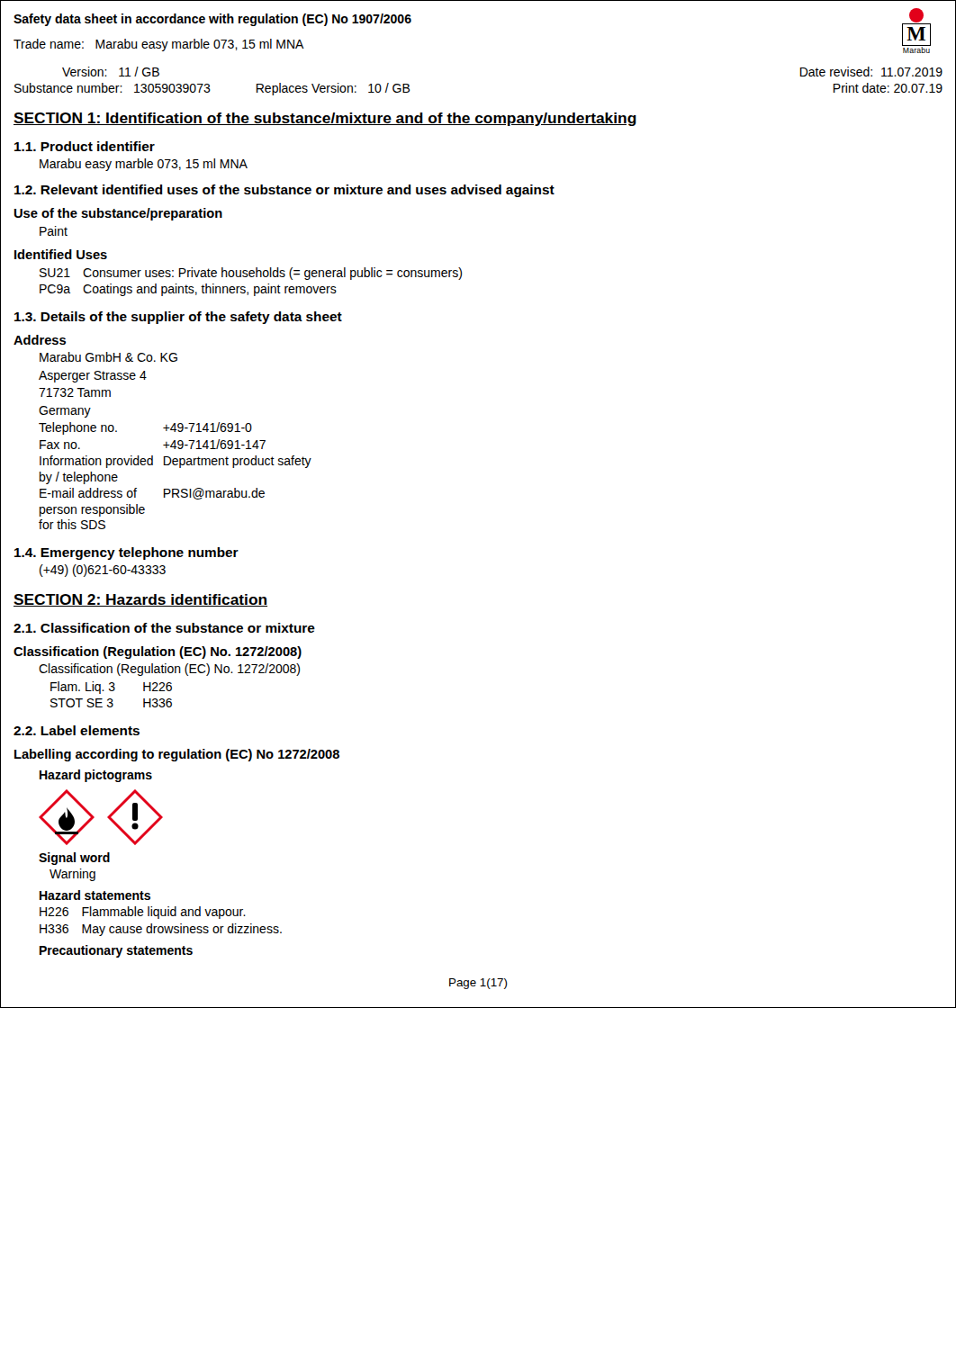M
Marabu
Safety data sheet in accordance with regulation (EC) No 1907/2006
Trade name: Marabu easy marble 073, 15 ml MNA
Version: 11 / GB
Date revised: 11.07.2019
Substance number: 13059039073
Replaces Version: 10 / GB
Print date: 20.07.19
SECTION 1: Identification of the substance/mixture and of the company/undertaking
1.1. Product identifier
Marabu easy marble 073, 15 ml MNA
1.2. Relevant identified uses of the substance or mixture and uses advised against
Use of the substance/preparation
Paint
Identified Uses
| SU21 | Consumer uses: Private households (= general public = consumers) |
| PC9a | Coatings and paints, thinners, paint removers |
1.3. Details of the supplier of the safety data sheet
Address
Marabu GmbH & Co. KG
Asperger Strasse 4
71732 Tamm
Germany
| Telephone no. | +49-7141/691-0 |
| Fax no. | +49-7141/691-147 |
| Information provided by / telephone | Department product safety |
| E-mail address of person responsible for this SDS | PRSI@marabu.de |
1.4. Emergency telephone number
(+49) (0)621-60-43333
SECTION 2: Hazards identification
2.1. Classification of the substance or mixture
Classification (Regulation (EC) No. 1272/2008)
Classification (Regulation (EC) No. 1272/2008)
| Flam. Liq. 3 | H226 |
| STOT SE 3 | H336 |
2.2. Label elements
Labelling according to regulation (EC) No 1272/2008
Hazard pictograms
Signal word
Warning
Hazard statements
| H226 | Flammable liquid and vapour. |
| H336 | May cause drowsiness or dizziness. |
Precautionary statements
Page 1(17)